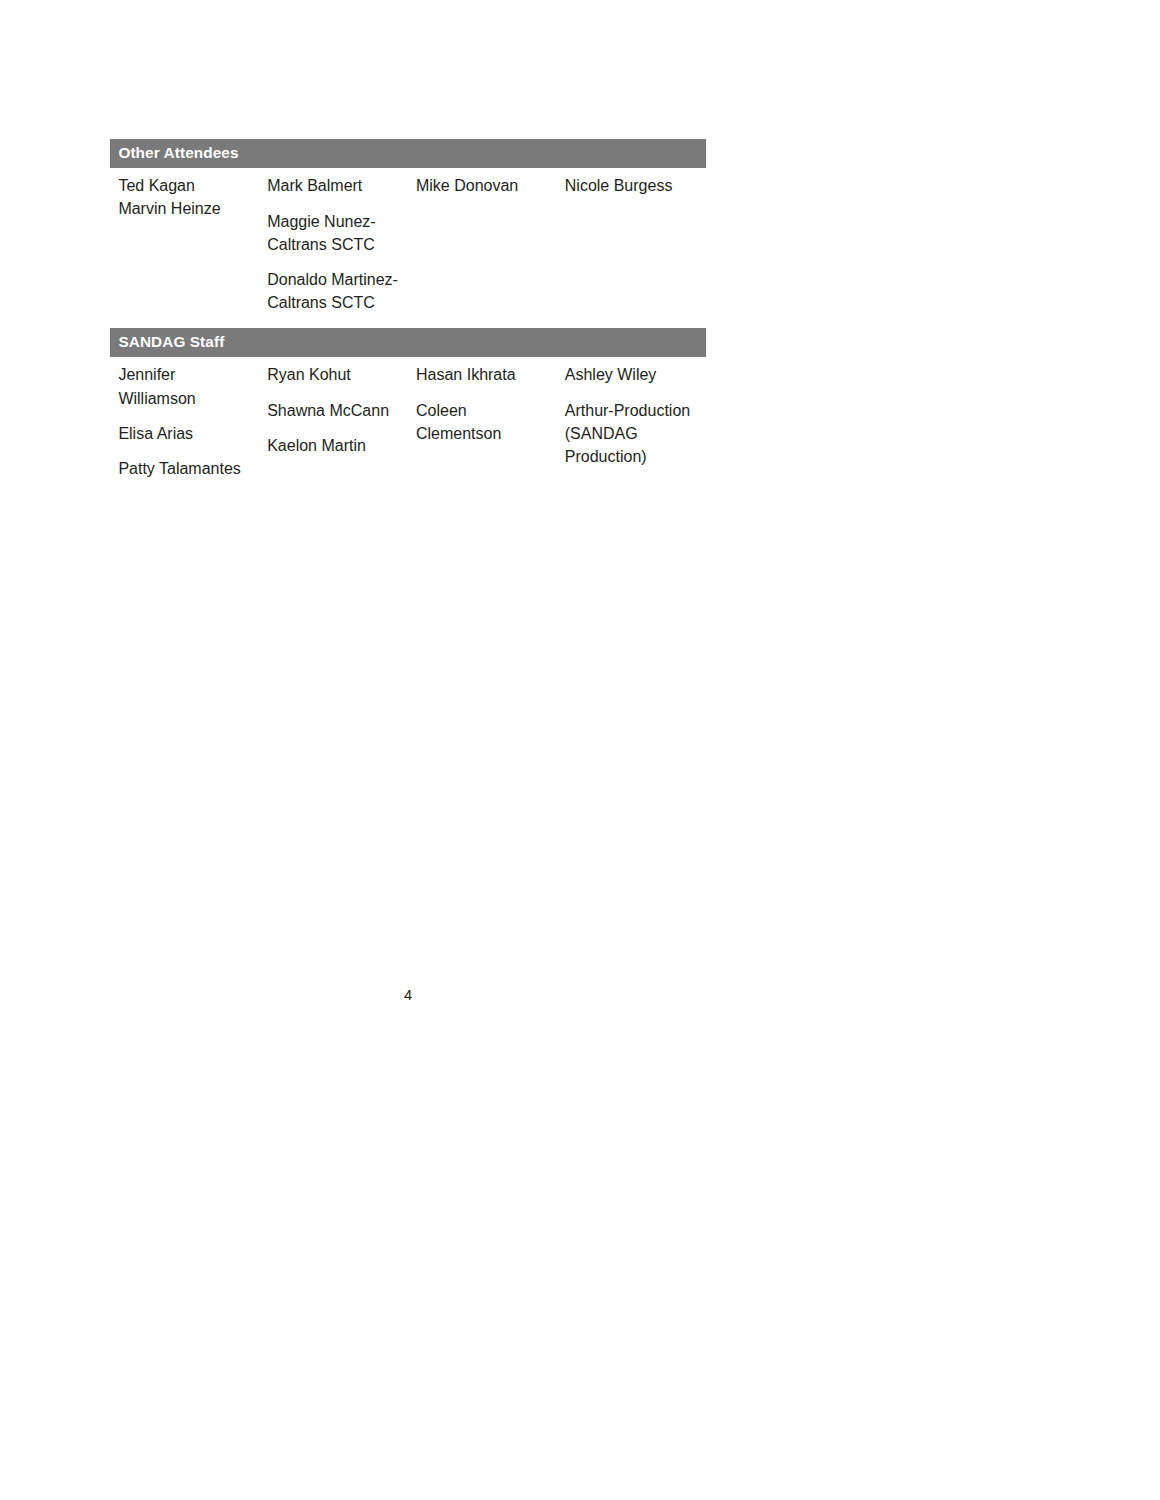| Other Attendees |
| --- |
| Ted Kagan Marvin Heinze | Mark Balmert Maggie Nunez- Caltrans SCTC Donaldo Martinez- Caltrans SCTC | Mike Donovan | Nicole Burgess |
| SANDAG Staff |
| Jennifer Williamson Elisa Arias Patty Talamantes | Ryan Kohut Shawna McCann Kaelon Martin | Hasan Ikhrata Coleen Clementson | Ashley Wiley Arthur-Production (SANDAG Production) |
4